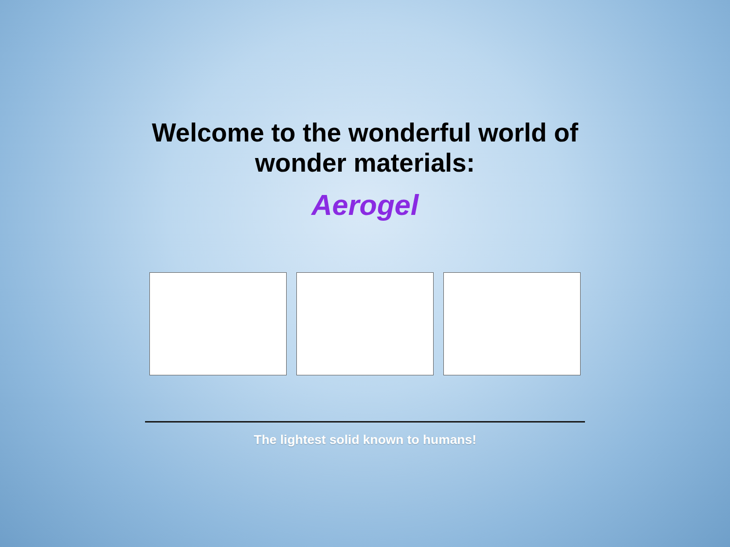Welcome to the wonderful world of wonder materials: Aerogel
The lightest solid known to humans!